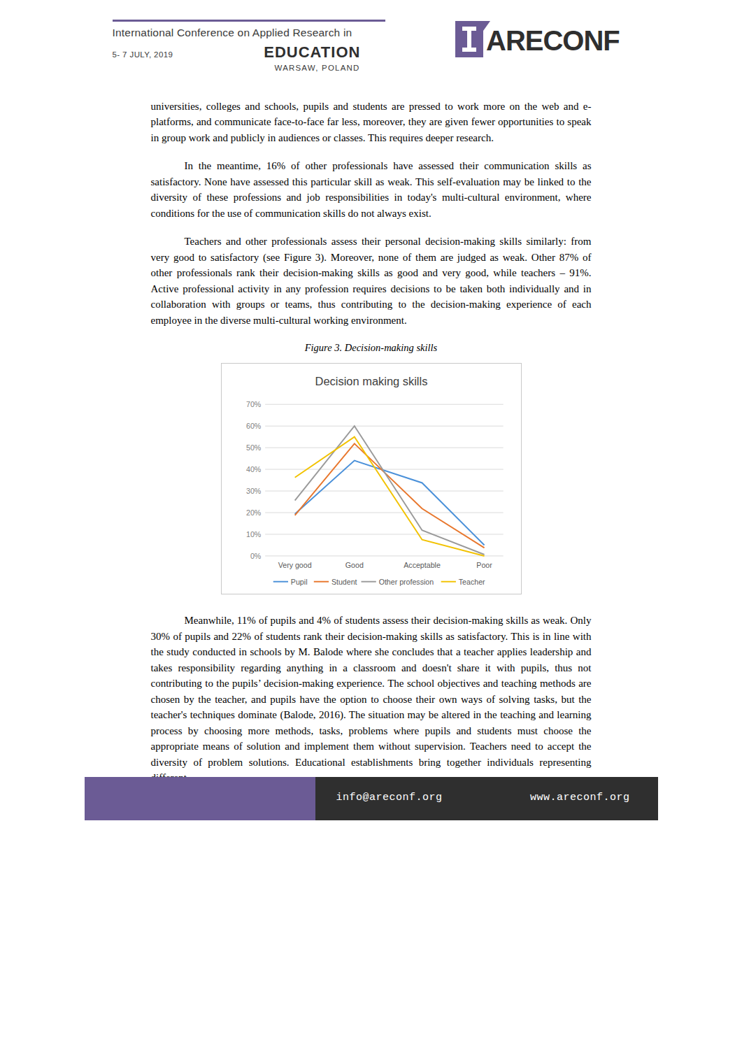International Conference on Applied Research in
5- 7 JULY, 2019 EDUCATION
WARSAW, POLAND
IARECONF ARECONF
universities, colleges and schools, pupils and students are pressed to work more on the web and e-platforms, and communicate face-to-face far less, moreover, they are given fewer opportunities to speak in group work and publicly in audiences or classes. This requires deeper research.
In the meantime, 16% of other professionals have assessed their communication skills as satisfactory. None have assessed this particular skill as weak. This self-evaluation may be linked to the diversity of these professions and job responsibilities in today's multi-cultural environment, where conditions for the use of communication skills do not always exist.
Teachers and other professionals assess their personal decision-making skills similarly: from very good to satisfactory (see Figure 3). Moreover, none of them are judged as weak. Other 87% of other professionals rank their decision-making skills as good and very good, while teachers – 91%. Active professional activity in any profession requires decisions to be taken both individually and in collaboration with groups or teams, thus contributing to the decision-making experience of each employee in the diverse multi-cultural working environment.
Figure 3. Decision-making skills
Decision making skills Decision making skills 70% 60% 50% 40% 30% 20% 10% 0% Very good Good Acceptable Poor Pupil Student Other profession Teacher
Meanwhile, 11% of pupils and 4% of students assess their decision-making skills as weak. Only 30% of pupils and 22% of students rank their decision-making skills as satisfactory. This is in line with the study conducted in schools by M. Balode where she concludes that a teacher applies leadership and takes responsibility regarding anything in a classroom and doesn't share it with pupils, thus not contributing to the pupils’ decision-making experience. The school objectives and teaching methods are chosen by the teacher, and pupils have the option to choose their own ways of solving tasks, but the teacher's techniques dominate (Balode, 2016). The situation may be altered in the teaching and learning process by choosing more methods, tasks, problems where pupils and students must choose the appropriate means of solution and implement them without supervision. Teachers need to accept the diversity of problem solutions. Educational establishments bring together individuals representing different
35
info@areconf.org www.areconf.org